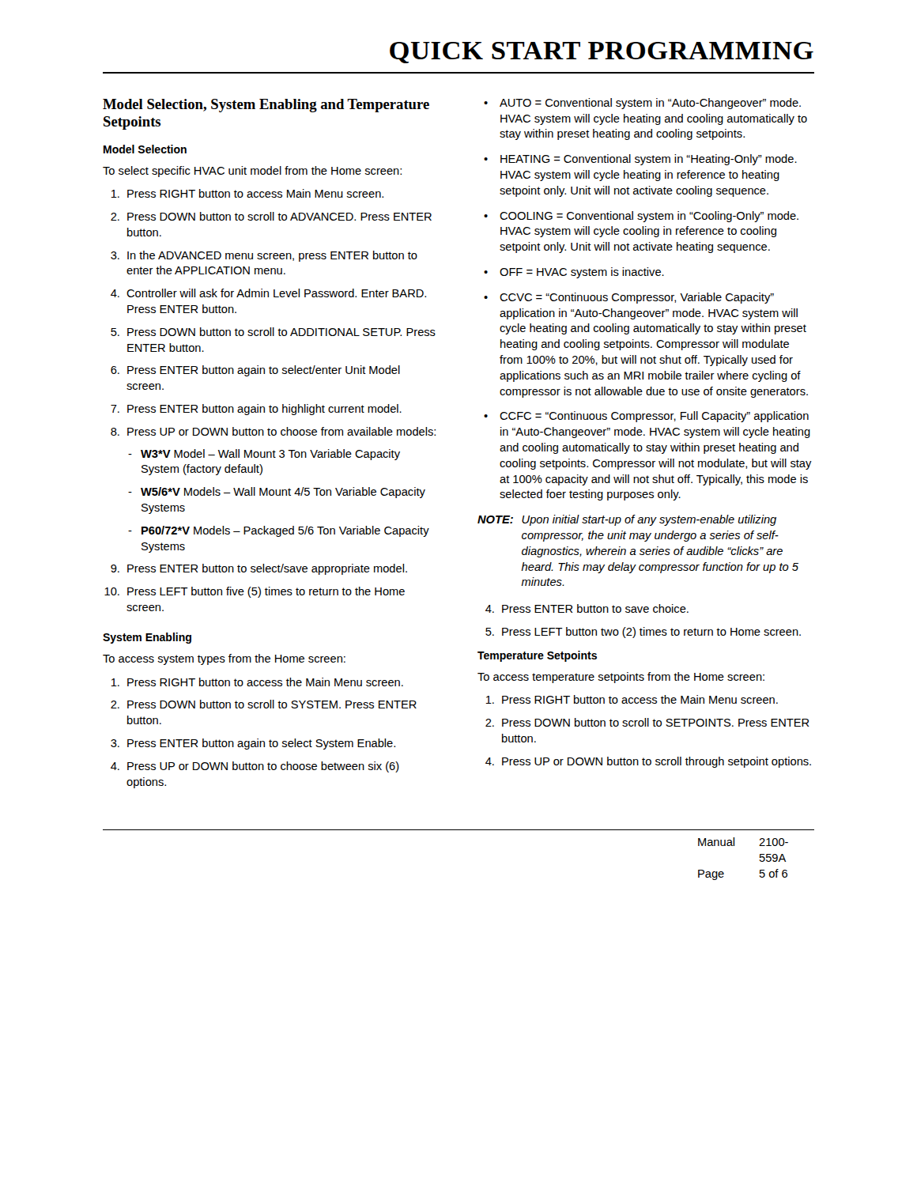QUICK START PROGRAMMING
Model Selection, System Enabling and Temperature Setpoints
Model Selection
To select specific HVAC unit model from the Home screen:
Press RIGHT button to access Main Menu screen.
Press DOWN button to scroll to ADVANCED. Press ENTER button.
In the ADVANCED menu screen, press ENTER button to enter the APPLICATION menu.
Controller will ask for Admin Level Password. Enter BARD. Press ENTER button.
Press DOWN button to scroll to ADDITIONAL SETUP. Press ENTER button.
Press ENTER button again to select/enter Unit Model screen.
Press ENTER button again to highlight current model.
Press UP or DOWN button to choose from available models:
W3*V Model – Wall Mount 3 Ton Variable Capacity System (factory default)
W5/6*V Models – Wall Mount 4/5 Ton Variable Capacity Systems
P60/72*V Models – Packaged 5/6 Ton Variable Capacity Systems
Press ENTER button to select/save appropriate model.
Press LEFT button five (5) times to return to the Home screen.
System Enabling
To access system types from the Home screen:
Press RIGHT button to access the Main Menu screen.
Press DOWN button to scroll to SYSTEM. Press ENTER button.
Press ENTER button again to select System Enable.
Press UP or DOWN button to choose between six (6) options.
AUTO = Conventional system in “Auto-Changeover” mode. HVAC system will cycle heating and cooling automatically to stay within preset heating and cooling setpoints.
HEATING = Conventional system in “Heating-Only” mode. HVAC system will cycle heating in reference to heating setpoint only. Unit will not activate cooling sequence.
COOLING = Conventional system in “Cooling-Only” mode. HVAC system will cycle cooling in reference to cooling setpoint only. Unit will not activate heating sequence.
OFF = HVAC system is inactive.
CCVC = “Continuous Compressor, Variable Capacity” application in “Auto-Changeover” mode. HVAC system will cycle heating and cooling automatically to stay within preset heating and cooling setpoints. Compressor will modulate from 100% to 20%, but will not shut off. Typically used for applications such as an MRI mobile trailer where cycling of compressor is not allowable due to use of onsite generators.
CCFC = “Continuous Compressor, Full Capacity” application in “Auto-Changeover” mode. HVAC system will cycle heating and cooling automatically to stay within preset heating and cooling setpoints. Compressor will not modulate, but will stay at 100% capacity and will not shut off. Typically, this mode is selected foer testing purposes only.
NOTE:
Upon initial start-up of any system-enable utilizing compressor, the unit may undergo a series of self-diagnostics, wherein a series of audible “clicks” are heard. This may delay compressor function for up to 5 minutes.
Press ENTER button to save choice.
Press LEFT button two (2) times to return to Home screen.
Temperature Setpoints
To access temperature setpoints from the Home screen:
Press RIGHT button to access the Main Menu screen.
Press DOWN button to scroll to SETPOINTS. Press ENTER button.
Press UP or DOWN button to scroll through setpoint options.
Manual 2100-559A
Page 5 of 6